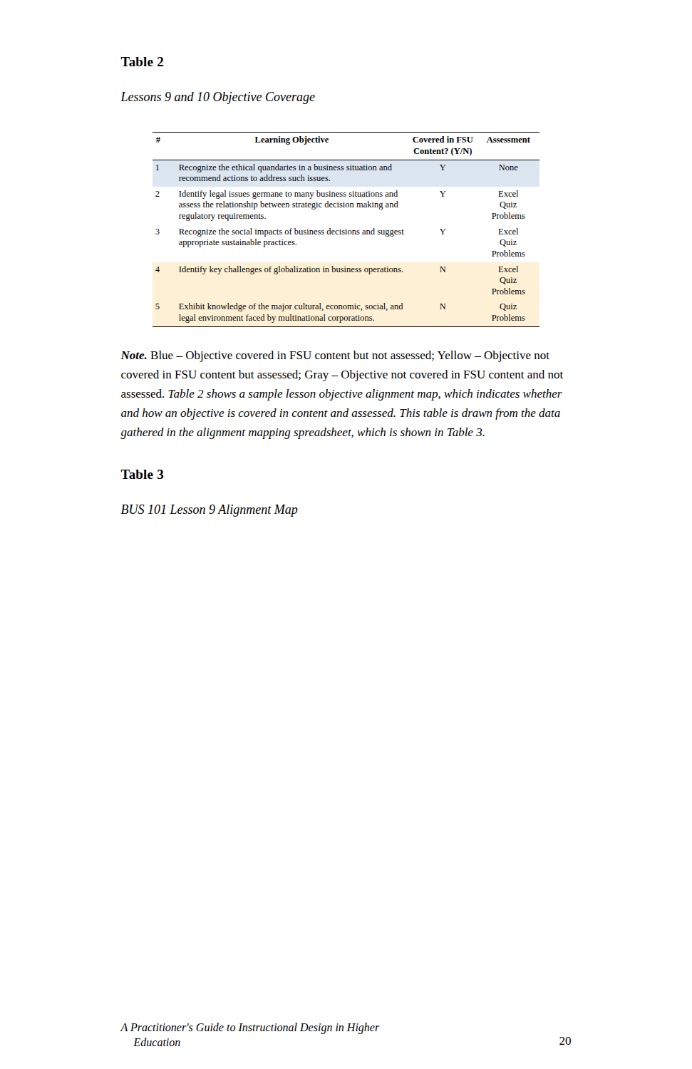Table 2
Lessons 9 and 10 Objective Coverage
| # | Learning Objective | Covered in FSU Content? (Y/N) | Assessment |
| --- | --- | --- | --- |
| 1 | Recognize the ethical quandaries in a business situation and recommend actions to address such issues. | Y | None |
| 2 | Identify legal issues germane to many business situations and assess the relationship between strategic decision making and regulatory requirements. | Y | Excel Quiz Problems |
| 3 | Recognize the social impacts of business decisions and suggest appropriate sustainable practices. | Y | Excel Quiz Problems |
| 4 | Identify key challenges of globalization in business operations. | N | Excel Quiz Problems |
| 5 | Exhibit knowledge of the major cultural, economic, social, and legal environment faced by multinational corporations. | N | Quiz Problems |
Note. Blue – Objective covered in FSU content but not assessed; Yellow – Objective not covered in FSU content but assessed; Gray – Objective not covered in FSU content and not assessed. Table 2 shows a sample lesson objective alignment map, which indicates whether and how an objective is covered in content and assessed. This table is drawn from the data gathered in the alignment mapping spreadsheet, which is shown in Table 3.
Table 3
BUS 101 Lesson 9 Alignment Map
A Practitioner's Guide to Instructional Design in HigherEducation
20